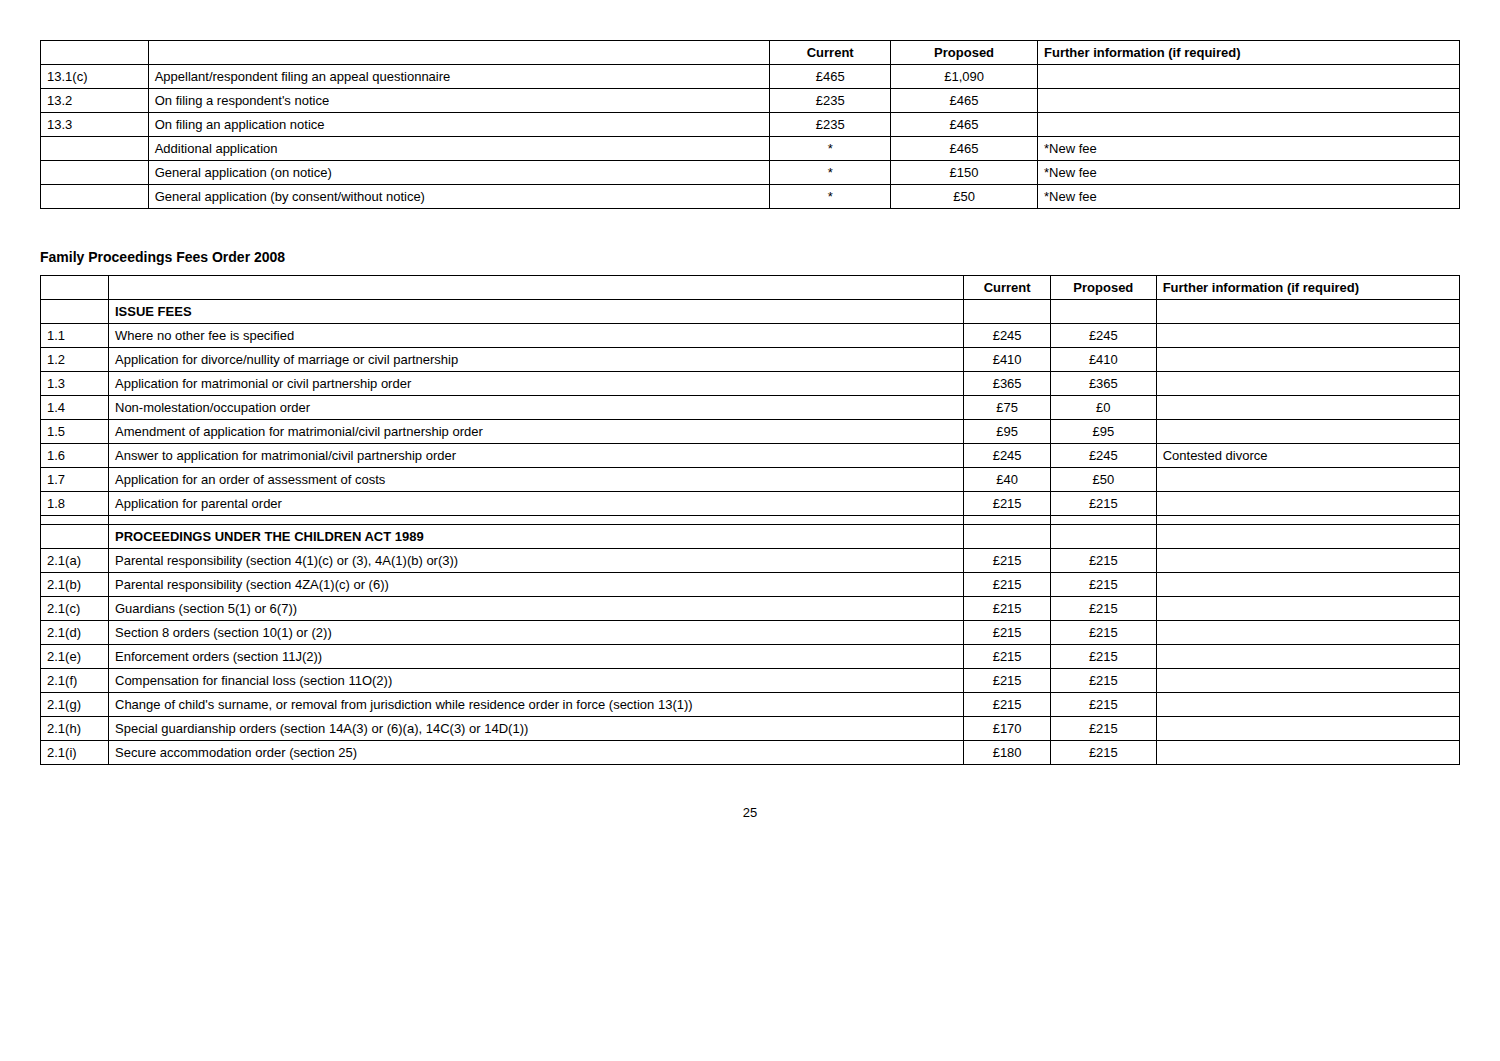| | | Current | Proposed | Further information (if required) |
| --- | --- | --- | --- | --- |
| 13.1(c) | Appellant/respondent filing an appeal questionnaire | £465 | £1,090 | |
| 13.2 | On filing a respondent's notice | £235 | £465 | |
| 13.3 | On filing an application notice | £235 | £465 | |
| | Additional application | * | £465 | *New fee |
| | General application (on notice) | * | £150 | *New fee |
| | General application (by consent/without notice) | * | £50 | *New fee |
Family Proceedings Fees Order 2008
| | | Current | Proposed | Further information (if required) |
| --- | --- | --- | --- | --- |
| | ISSUE FEES | | | |
| 1.1 | Where no other fee is specified | £245 | £245 | |
| 1.2 | Application for divorce/nullity of marriage or civil partnership | £410 | £410 | |
| 1.3 | Application for matrimonial or civil partnership order | £365 | £365 | |
| 1.4 | Non-molestation/occupation order | £75 | £0 | |
| 1.5 | Amendment of application for matrimonial/civil partnership order | £95 | £95 | |
| 1.6 | Answer to application for matrimonial/civil partnership order | £245 | £245 | Contested divorce |
| 1.7 | Application for an order of assessment of costs | £40 | £50 | |
| 1.8 | Application for parental order | £215 | £215 | |
| | PROCEEDINGS UNDER THE CHILDREN ACT 1989 | | | |
| 2.1(a) | Parental responsibility (section 4(1)(c) or (3), 4A(1)(b) or(3)) | £215 | £215 | |
| 2.1(b) | Parental responsibility (section 4ZA(1)(c) or (6)) | £215 | £215 | |
| 2.1(c) | Guardians (section 5(1) or 6(7)) | £215 | £215 | |
| 2.1(d) | Section 8 orders (section 10(1) or (2)) | £215 | £215 | |
| 2.1(e) | Enforcement orders (section 11J(2)) | £215 | £215 | |
| 2.1(f) | Compensation for financial loss (section 11O(2)) | £215 | £215 | |
| 2.1(g) | Change of child's surname, or removal from jurisdiction while residence order in force (section 13(1)) | £215 | £215 | |
| 2.1(h) | Special guardianship orders (section 14A(3) or (6)(a), 14C(3) or 14D(1)) | £170 | £215 | |
| 2.1(i) | Secure accommodation order (section 25) | £180 | £215 | |
25